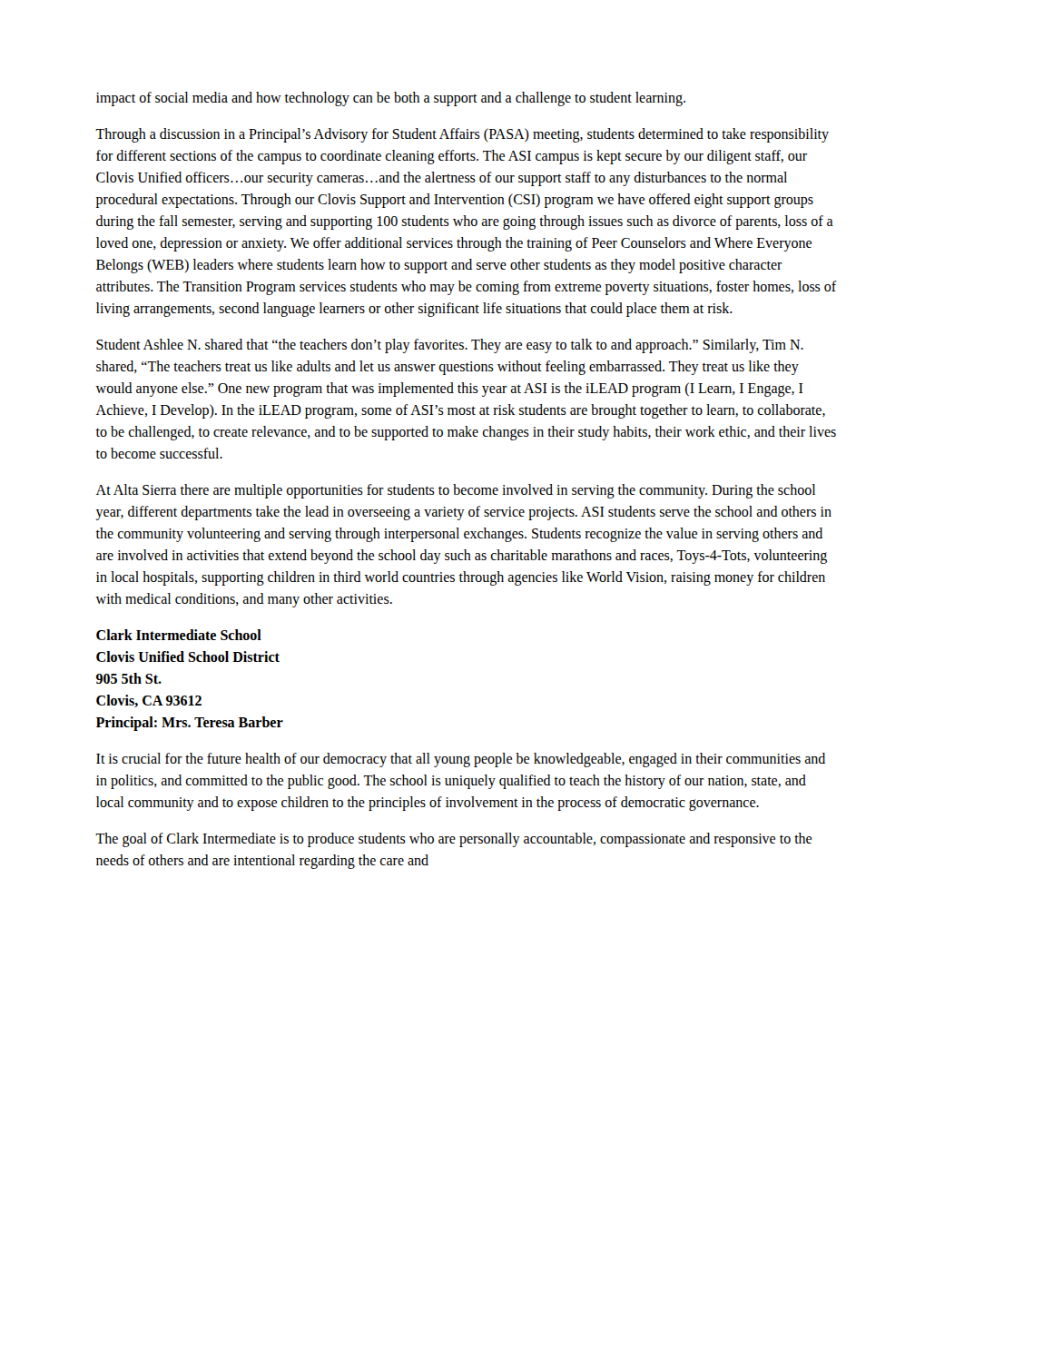impact of social media and how technology can be both a support and a challenge to student learning.
Through a discussion in a Principal’s Advisory for Student Affairs (PASA) meeting, students determined to take responsibility for different sections of the campus to coordinate cleaning efforts. The ASI campus is kept secure by our diligent staff, our Clovis Unified officers…our security cameras…and the alertness of our support staff to any disturbances to the normal procedural expectations. Through our Clovis Support and Intervention (CSI) program we have offered eight support groups during the fall semester, serving and supporting 100 students who are going through issues such as divorce of parents, loss of a loved one, depression or anxiety. We offer additional services through the training of Peer Counselors and Where Everyone Belongs (WEB) leaders where students learn how to support and serve other students as they model positive character attributes. The Transition Program services students who may be coming from extreme poverty situations, foster homes, loss of living arrangements, second language learners or other significant life situations that could place them at risk.
Student Ashlee N. shared that “the teachers don’t play favorites. They are easy to talk to and approach.” Similarly, Tim N. shared, “The teachers treat us like adults and let us answer questions without feeling embarrassed. They treat us like they would anyone else.” One new program that was implemented this year at ASI is the iLEAD program (I Learn, I Engage, I Achieve, I Develop). In the iLEAD program, some of ASI’s most at risk students are brought together to learn, to collaborate, to be challenged, to create relevance, and to be supported to make changes in their study habits, their work ethic, and their lives to become successful.
At Alta Sierra there are multiple opportunities for students to become involved in serving the community. During the school year, different departments take the lead in overseeing a variety of service projects. ASI students serve the school and others in the community volunteering and serving through interpersonal exchanges. Students recognize the value in serving others and are involved in activities that extend beyond the school day such as charitable marathons and races, Toys-4-Tots, volunteering in local hospitals, supporting children in third world countries through agencies like World Vision, raising money for children with medical conditions, and many other activities.
Clark Intermediate School Clovis Unified School District 905 5th St. Clovis, CA 93612 Principal: Mrs. Teresa Barber
It is crucial for the future health of our democracy that all young people be knowledgeable, engaged in their communities and in politics, and committed to the public good. The school is uniquely qualified to teach the history of our nation, state, and local community and to expose children to the principles of involvement in the process of democratic governance.
The goal of Clark Intermediate is to produce students who are personally accountable, compassionate and responsive to the needs of others and are intentional regarding the care and